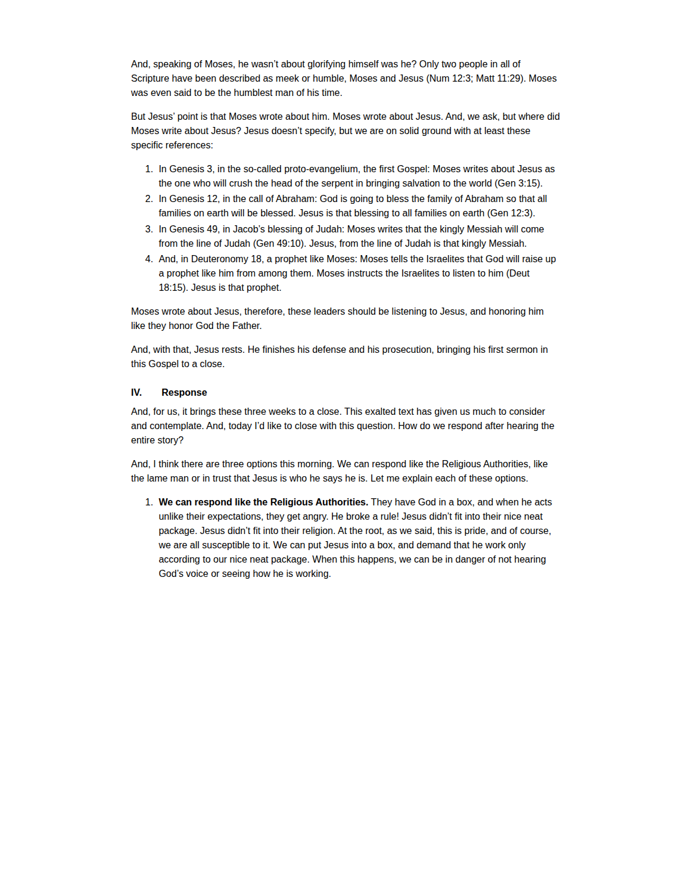And, speaking of Moses, he wasn’t about glorifying himself was he? Only two people in all of Scripture have been described as meek or humble, Moses and Jesus (Num 12:3; Matt 11:29). Moses was even said to be the humblest man of his time.
But Jesus’ point is that Moses wrote about him. Moses wrote about Jesus. And, we ask, but where did Moses write about Jesus? Jesus doesn’t specify, but we are on solid ground with at least these specific references:
In Genesis 3, in the so-called proto-evangelium, the first Gospel: Moses writes about Jesus as the one who will crush the head of the serpent in bringing salvation to the world (Gen 3:15).
In Genesis 12, in the call of Abraham: God is going to bless the family of Abraham so that all families on earth will be blessed. Jesus is that blessing to all families on earth (Gen 12:3).
In Genesis 49, in Jacob’s blessing of Judah: Moses writes that the kingly Messiah will come from the line of Judah (Gen 49:10). Jesus, from the line of Judah is that kingly Messiah.
And, in Deuteronomy 18, a prophet like Moses: Moses tells the Israelites that God will raise up a prophet like him from among them. Moses instructs the Israelites to listen to him (Deut 18:15). Jesus is that prophet.
Moses wrote about Jesus, therefore, these leaders should be listening to Jesus, and honoring him like they honor God the Father.
And, with that, Jesus rests. He finishes his defense and his prosecution, bringing his first sermon in this Gospel to a close.
IV. Response
And, for us, it brings these three weeks to a close. This exalted text has given us much to consider and contemplate. And, today I’d like to close with this question. How do we respond after hearing the entire story?
And, I think there are three options this morning. We can respond like the Religious Authorities, like the lame man or in trust that Jesus is who he says he is. Let me explain each of these options.
We can respond like the Religious Authorities. They have God in a box, and when he acts unlike their expectations, they get angry. He broke a rule! Jesus didn’t fit into their nice neat package. Jesus didn’t fit into their religion. At the root, as we said, this is pride, and of course, we are all susceptible to it. We can put Jesus into a box, and demand that he work only according to our nice neat package. When this happens, we can be in danger of not hearing God’s voice or seeing how he is working.